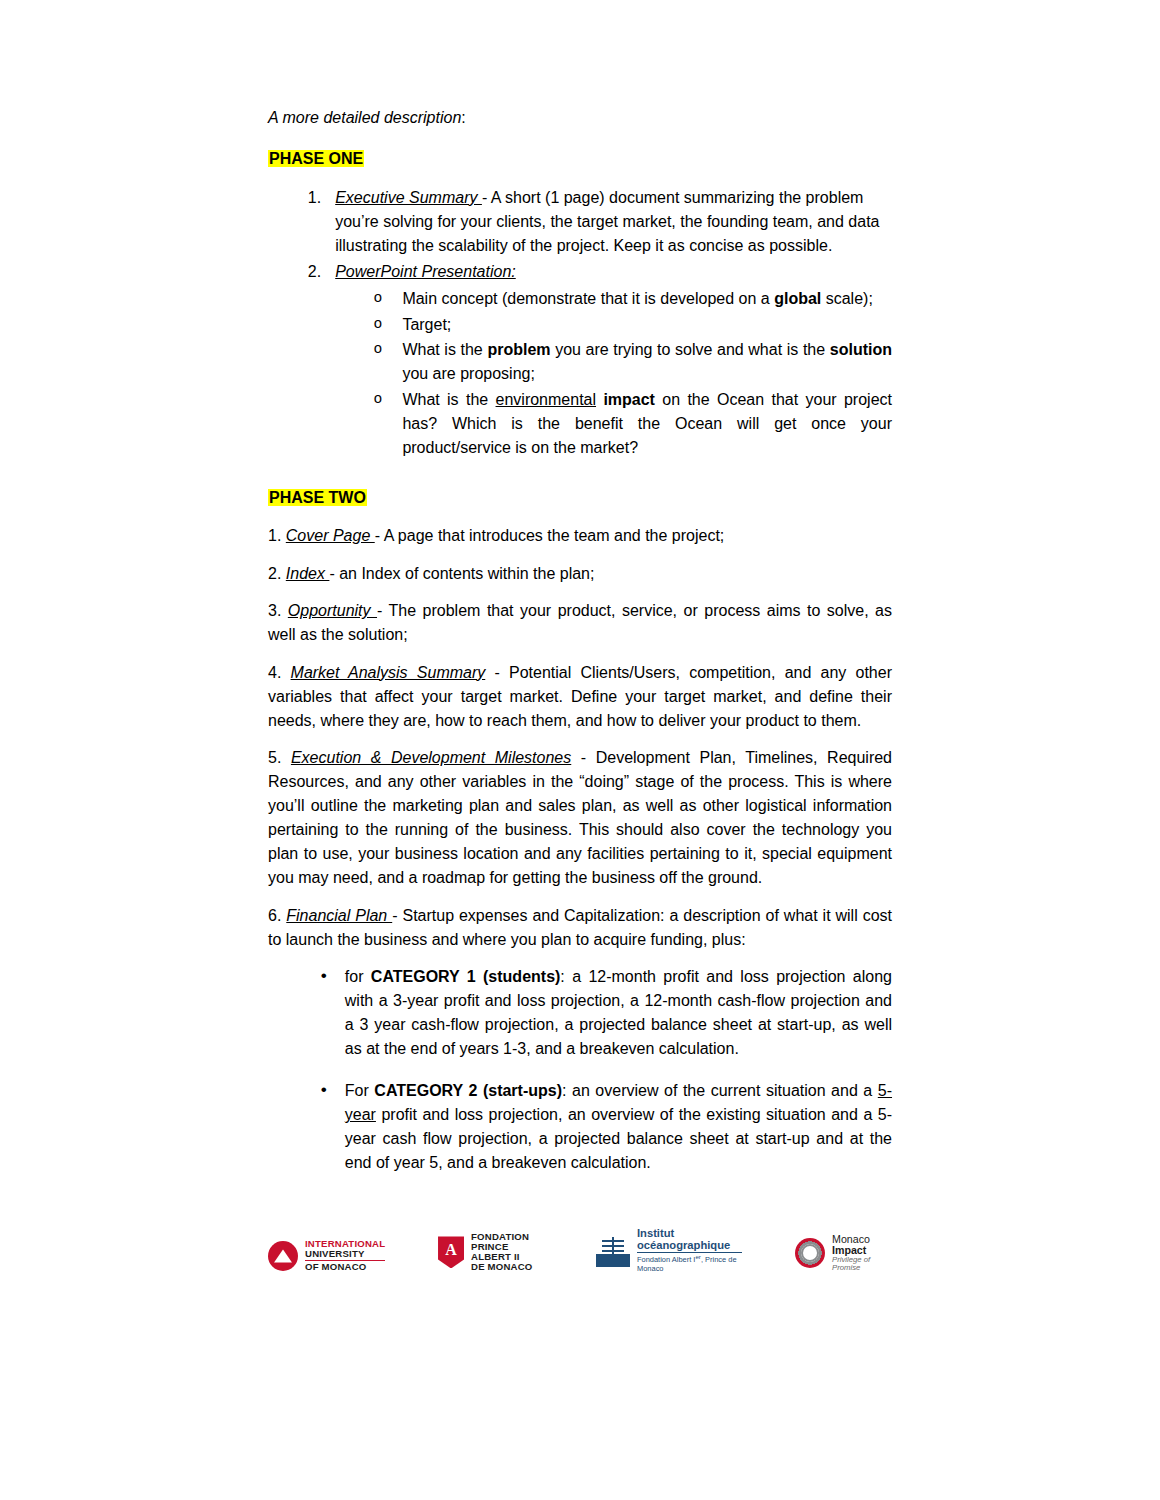A more detailed description:
PHASE ONE
Executive Summary - A short (1 page) document summarizing the problem you’re solving for your clients, the target market, the founding team, and data illustrating the scalability of the project. Keep it as concise as possible.
PowerPoint Presentation:
Main concept (demonstrate that it is developed on a global scale);
Target;
What is the problem you are trying to solve and what is the solution you are proposing;
What is the environmental impact on the Ocean that your project has? Which is the benefit the Ocean will get once your product/service is on the market?
PHASE TWO
1. Cover Page - A page that introduces the team and the project;
2. Index - an Index of contents within the plan;
3. Opportunity - The problem that your product, service, or process aims to solve, as well as the solution;
4. Market Analysis Summary - Potential Clients/Users, competition, and any other variables that affect your target market. Define your target market, and define their needs, where they are, how to reach them, and how to deliver your product to them.
5. Execution & Development Milestones - Development Plan, Timelines, Required Resources, and any other variables in the “doing” stage of the process. This is where you’ll outline the marketing plan and sales plan, as well as other logistical information pertaining to the running of the business. This should also cover the technology you plan to use, your business location and any facilities pertaining to it, special equipment you may need, and a roadmap for getting the business off the ground.
6. Financial Plan - Startup expenses and Capitalization: a description of what it will cost to launch the business and where you plan to acquire funding, plus:
for CATEGORY 1 (students): a 12-month profit and loss projection along with a 3-year profit and loss projection, a 12-month cash-flow projection and a 3 year cash-flow projection, a projected balance sheet at start-up, as well as at the end of years 1-3, and a breakeven calculation.
For CATEGORY 2 (start-ups): an overview of the current situation and a 5-year profit and loss projection, an overview of the existing situation and a 5-year cash flow projection, a projected balance sheet at start-up and at the end of year 5, and a breakeven calculation.
INTERNATIONAL
UNIVERSITY
OF MONACO
FONDATION
PRINCE ALBERT II
DE MONACO
Institut océanographique Fondation Albert Ier, Prince de Monaco
Monaco Impact Privilege of Promise